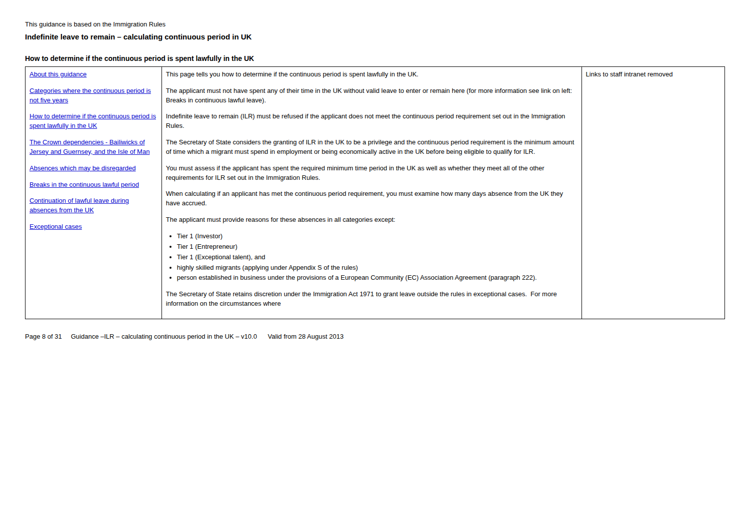This guidance is based on the Immigration Rules
Indefinite leave to remain – calculating continuous period in UK
How to determine if the continuous period is spent lawfully in the UK
| About this guidance Categories where the continuous period is not five years How to determine if the continuous period is spent lawfully in the UK The Crown dependencies - Bailiwicks of Jersey and Guernsey, and the Isle of Man Absences which may be disregarded Breaks in the continuous lawful period Continuation of lawful leave during absences from the UK Exceptional cases | This page tells you how to determine if the continuous period is spent lawfully in the UK. The applicant must not have spent any of their time in the UK without valid leave to enter or remain here (for more information see link on left: Breaks in continuous lawful leave). Indefinite leave to remain (ILR) must be refused if the applicant does not meet the continuous period requirement set out in the Immigration Rules. The Secretary of State considers the granting of ILR in the UK to be a privilege and the continuous period requirement is the minimum amount of time which a migrant must spend in employment or being economically active in the UK before being eligible to qualify for ILR. You must assess if the applicant has spent the required minimum time period in the UK as well as whether they meet all of the other requirements for ILR set out in the Immigration Rules. When calculating if an applicant has met the continuous period requirement, you must examine how many days absence from the UK they have accrued. The applicant must provide reasons for these absences in all categories except: Tier 1 (Investor) Tier 1 (Entrepreneur) Tier 1 (Exceptional talent), and highly skilled migrants (applying under Appendix S of the rules) person established in business under the provisions of a European Community (EC) Association Agreement (paragraph 222). The Secretary of State retains discretion under the Immigration Act 1971 to grant leave outside the rules in exceptional cases. For more information on the circumstances where | Links to staff intranet removed |
Page 8 of 31 Guidance –ILR – calculating continuous period in the UK – v10.0 Valid from 28 August 2013